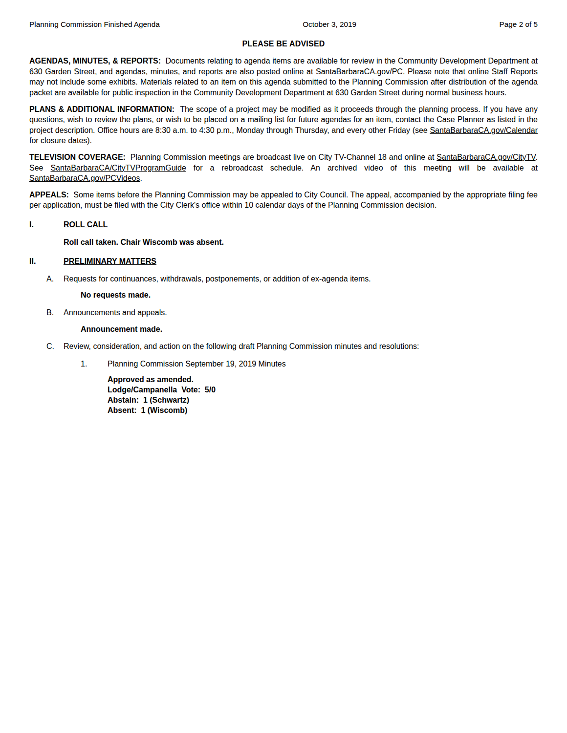Planning Commission Finished Agenda
October 3, 2019
Page 2 of 5
PLEASE BE ADVISED
AGENDAS, MINUTES, & REPORTS: Documents relating to agenda items are available for review in the Community Development Department at 630 Garden Street, and agendas, minutes, and reports are also posted online at SantaBarbaraCA.gov/PC. Please note that online Staff Reports may not include some exhibits. Materials related to an item on this agenda submitted to the Planning Commission after distribution of the agenda packet are available for public inspection in the Community Development Department at 630 Garden Street during normal business hours.
PLANS & ADDITIONAL INFORMATION: The scope of a project may be modified as it proceeds through the planning process. If you have any questions, wish to review the plans, or wish to be placed on a mailing list for future agendas for an item, contact the Case Planner as listed in the project description. Office hours are 8:30 a.m. to 4:30 p.m., Monday through Thursday, and every other Friday (see SantaBarbaraCA.gov/Calendar for closure dates).
TELEVISION COVERAGE: Planning Commission meetings are broadcast live on City TV-Channel 18 and online at SantaBarbaraCA.gov/CityTV. See SantaBarbaraCA/CityTVProgramGuide for a rebroadcast schedule. An archived video of this meeting will be available at SantaBarbaraCA.gov/PCVideos.
APPEALS: Some items before the Planning Commission may be appealed to City Council. The appeal, accompanied by the appropriate filing fee per application, must be filed with the City Clerk's office within 10 calendar days of the Planning Commission decision.
I.
ROLL CALL
Roll call taken. Chair Wiscomb was absent.
II.
PRELIMINARY MATTERS
A.
Requests for continuances, withdrawals, postponements, or addition of ex-agenda items.
No requests made.
B.
Announcements and appeals.
Announcement made.
C.
Review, consideration, and action on the following draft Planning Commission minutes and resolutions:
1.
Planning Commission September 19, 2019 Minutes
Approved as amended.
Lodge/Campanella Vote: 5/0
Abstain: 1 (Schwartz)
Absent: 1 (Wiscomb)